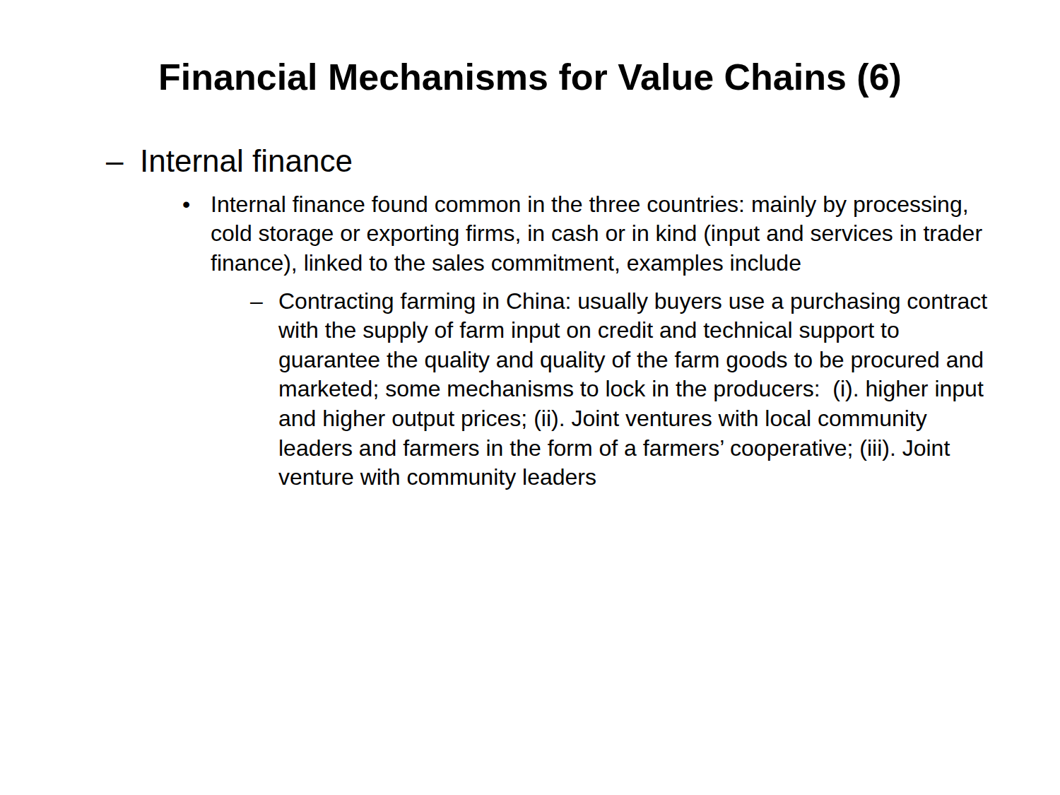Financial Mechanisms for Value Chains (6)
Internal finance
Internal finance found common in the three countries: mainly by processing, cold storage or exporting firms, in cash or in kind (input and services in trader finance), linked to the sales commitment, examples include
Contracting farming in China: usually buyers use a purchasing contract with the supply of farm input on credit and technical support to guarantee the quality and quality of the farm goods to be procured and marketed; some mechanisms to lock in the producers: (i). higher input and higher output prices; (ii). Joint ventures with local community leaders and farmers in the form of a farmers’ cooperative; (iii). Joint venture with community leaders